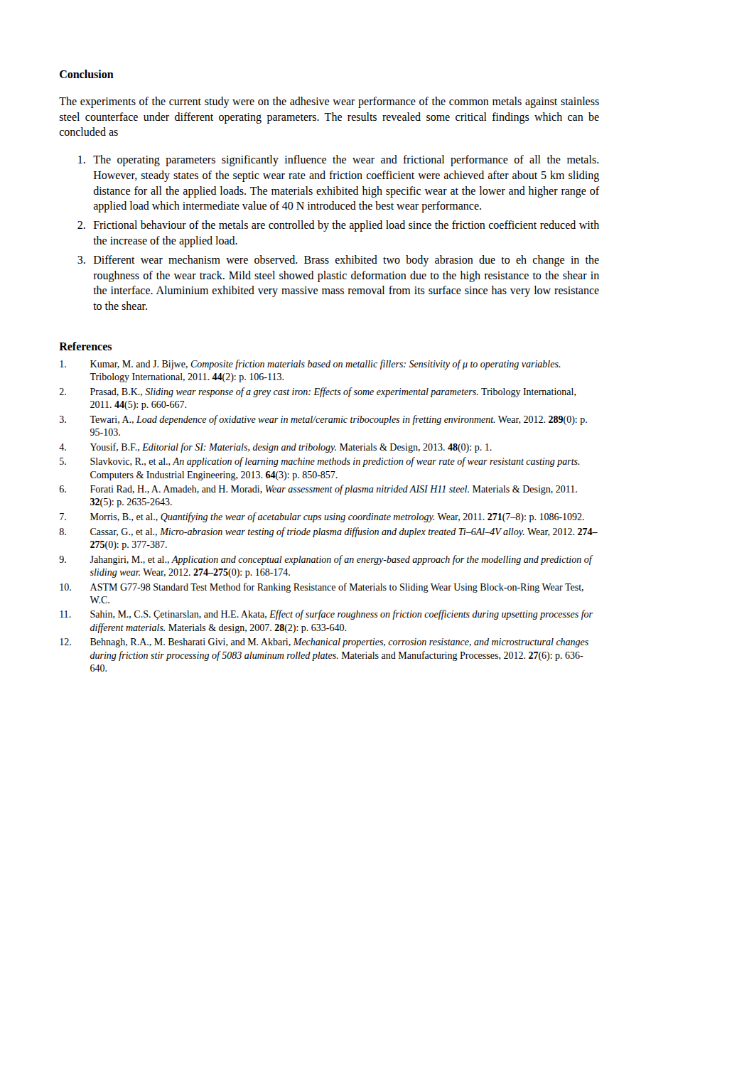Conclusion
The experiments of the current study were on the adhesive wear performance of the common metals against stainless steel counterface under different operating parameters. The results revealed some critical findings which can be concluded as
The operating parameters significantly influence the wear and frictional performance of all the metals. However, steady states of the septic wear rate and friction coefficient were achieved after about 5 km sliding distance for all the applied loads. The materials exhibited high specific wear at the lower and higher range of applied load which intermediate value of 40 N introduced the best wear performance.
Frictional behaviour of the metals are controlled by the applied load since the friction coefficient reduced with the increase of the applied load.
Different wear mechanism were observed. Brass exhibited two body abrasion due to eh change in the roughness of the wear track. Mild steel showed plastic deformation due to the high resistance to the shear in the interface. Aluminium exhibited very massive mass removal from its surface since has very low resistance to the shear.
References
Kumar, M. and J. Bijwe, Composite friction materials based on metallic fillers: Sensitivity of μ to operating variables. Tribology International, 2011. 44(2): p. 106-113.
Prasad, B.K., Sliding wear response of a grey cast iron: Effects of some experimental parameters. Tribology International, 2011. 44(5): p. 660-667.
Tewari, A., Load dependence of oxidative wear in metal/ceramic tribocouples in fretting environment. Wear, 2012. 289(0): p. 95-103.
Yousif, B.F., Editorial for SI: Materials, design and tribology. Materials & Design, 2013. 48(0): p. 1.
Slavkovic, R., et al., An application of learning machine methods in prediction of wear rate of wear resistant casting parts. Computers & Industrial Engineering, 2013. 64(3): p. 850-857.
Forati Rad, H., A. Amadeh, and H. Moradi, Wear assessment of plasma nitrided AISI H11 steel. Materials & Design, 2011. 32(5): p. 2635-2643.
Morris, B., et al., Quantifying the wear of acetabular cups using coordinate metrology. Wear, 2011. 271(7–8): p. 1086-1092.
Cassar, G., et al., Micro-abrasion wear testing of triode plasma diffusion and duplex treated Ti–6Al–4V alloy. Wear, 2012. 274–275(0): p. 377-387.
Jahangiri, M., et al., Application and conceptual explanation of an energy-based approach for the modelling and prediction of sliding wear. Wear, 2012. 274–275(0): p. 168-174.
ASTM G77-98 Standard Test Method for Ranking Resistance of Materials to Sliding Wear Using Block-on-Ring Wear Test, W.C.
Sahin, M., C.S. Çetinarslan, and H.E. Akata, Effect of surface roughness on friction coefficients during upsetting processes for different materials. Materials & design, 2007. 28(2): p. 633-640.
Behnagh, R.A., M. Besharati Givi, and M. Akbari, Mechanical properties, corrosion resistance, and microstructural changes during friction stir processing of 5083 aluminum rolled plates. Materials and Manufacturing Processes, 2012. 27(6): p. 636-640.